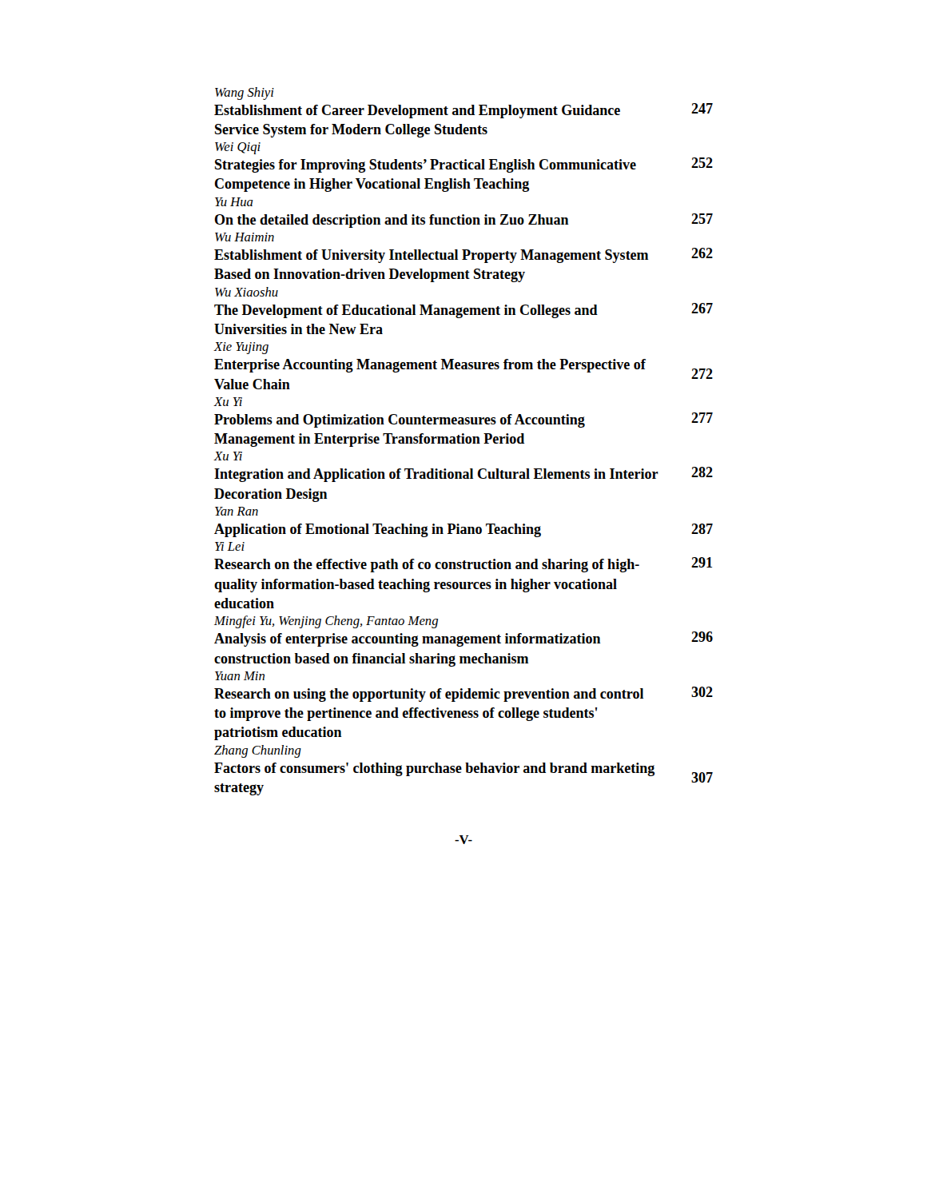| Wang Shiyi | |
| Establishment of Career Development and Employment Guidance Service System for Modern College Students | 247 |
| Wei Qiqi | |
| Strategies for Improving Students’ Practical English Communicative Competence in Higher Vocational English Teaching | 252 |
| Yu Hua | |
| On the detailed description and its function in Zuo Zhuan | 257 |
| Wu Haimin | |
| Establishment of University Intellectual Property Management System Based on Innovation-driven Development Strategy | 262 |
| Wu Xiaoshu | |
| The Development of Educational Management in Colleges and Universities in the New Era | 267 |
| Xie Yujing | |
| Enterprise Accounting Management Measures from the Perspective of Value Chain | 272 |
| Xu Yi | |
| Problems and Optimization Countermeasures of Accounting Management in Enterprise Transformation Period | 277 |
| Xu Yi | |
| Integration and Application of Traditional Cultural Elements in Interior Decoration Design | 282 |
| Yan Ran | |
| Application of Emotional Teaching in Piano Teaching | 287 |
| Yi Lei | |
| Research on the effective path of co construction and sharing of high-quality information-based teaching resources in higher vocational education | 291 |
| Mingfei Yu, Wenjing Cheng, Fantao Meng | |
| Analysis of enterprise accounting management informatization construction based on financial sharing mechanism | 296 |
| Yuan Min | |
| Research on using the opportunity of epidemic prevention and control to improve the pertinence and effectiveness of college students' patriotism education | 302 |
| Zhang Chunling | |
| Factors of consumers' clothing purchase behavior and brand marketing strategy | 307 |
-V-